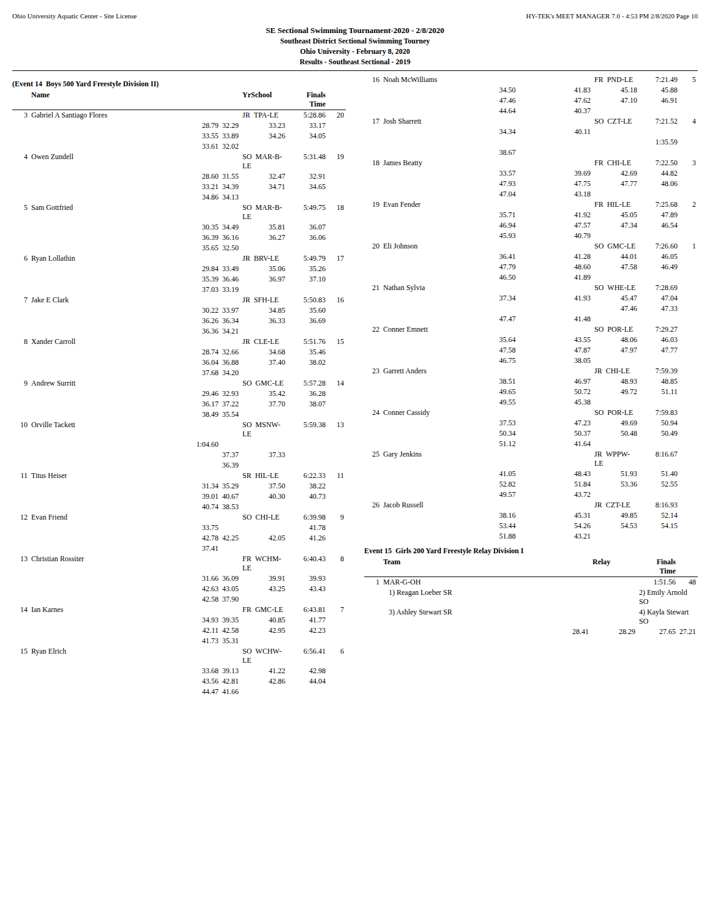Ohio University Aquatic Center - Site License
HY-TEK's MEET MANAGER 7.0 - 4:53 PM 2/8/2020 Page 10
SE Sectional Swimming Tournament-2020 - 2/8/2020
Southeast District Sectional Swimming Tourney
Ohio University - February 8, 2020
Results - Southeast Sectional - 2019
(Event 14 Boys 500 Yard Freestyle Division II)
| | Name | | YrSchool | Finals Time | |
| 3 | Gabriel A Santiago Flores | JR TPA-LE | 5:28.86 | 20 |
| | 28.79 | 32.29 | 33.23 | 33.17 | |
| | 33.55 | 33.89 | 34.26 | 34.05 | |
| | 33.61 | 32.02 | | | |
| 4 | Owen Zundell | SO MAR-B-LE | 5:31.48 | 19 |
| | 28.60 | 31.55 | 32.47 | 32.91 | |
| | 33.21 | 34.39 | 34.71 | 34.65 | |
| | 34.86 | 34.13 | | | |
| 5 | Sam Gottfried | SO MAR-B-LE | 5:49.75 | 18 |
| | 30.35 | 34.49 | 35.81 | 36.07 | |
| | 36.39 | 36.16 | 36.27 | 36.06 | |
| | 35.65 | 32.50 | | | |
| 6 | Ryan Lollathin | JR BRV-LE | 5:49.79 | 17 |
| | 29.84 | 33.49 | 35.06 | 35.26 | |
| | 35.39 | 36.46 | 36.97 | 37.10 | |
| | 37.03 | 33.19 | | | |
| 7 | Jake E Clark | JR SFH-LE | 5:50.83 | 16 |
| | 30.22 | 33.97 | 34.85 | 35.60 | |
| | 36.26 | 36.34 | 36.33 | 36.69 | |
| | 36.36 | 34.21 | | | |
| 8 | Xander Carroll | JR CLE-LE | 5:51.76 | 15 |
| | 28.74 | 32.66 | 34.68 | 35.46 | |
| | 36.04 | 36.88 | 37.40 | 38.02 | |
| | 37.68 | 34.20 | | | |
| 9 | Andrew Surritt | SO GMC-LE | 5:57.28 | 14 |
| | 29.46 | 32.93 | 35.42 | 36.28 | |
| | 36.17 | 37.22 | 37.70 | 38.07 | |
| | 38.49 | 35.54 | | | |
| 10 | Orville Tackett | SO MSNW-LE | 5:59.38 | 13 |
| | 1:04.60 | | | | |
| | | 37.37 | 37.33 | | |
| | | 36.39 | | | |
| 11 | Titus Heiser | SR HIL-LE | 6:22.33 | 11 |
| | 31.34 | 35.29 | 37.50 | 38.22 | |
| | 39.01 | 40.67 | 40.30 | 40.73 | |
| | 40.74 | 38.53 | | | |
| 12 | Evan Friend | SO CHI-LE | 6:39.98 | 9 |
| | 33.75 | | | 41.78 | |
| | 42.78 | 42.25 | 42.05 | 41.26 | |
| | 37.41 | | | | |
| 13 | Christian Rossiter | FR WCHM-LE | 6:40.43 | 8 |
| | 31.66 | 36.09 | 39.91 | 39.93 | |
| | 42.63 | 43.05 | 43.25 | 43.43 | |
| | 42.58 | 37.90 | | | |
| 14 | Ian Karnes | FR GMC-LE | 6:43.81 | 7 |
| | 34.93 | 39.35 | 40.85 | 41.77 | |
| | 42.11 | 42.58 | 42.95 | 42.23 | |
| | 41.73 | 35.31 | | | |
| 15 | Ryan Elrich | SO WCHW-LE | 6:56.41 | 6 |
| | 33.68 | 39.13 | 41.22 | 42.98 | |
| | 43.56 | 42.81 | 42.86 | 44.04 | |
| | 44.47 | 41.66 | | | |
| 16 | Noah McWilliams | FR PND-LE | 7:21.49 | 5 |
| | 34.50 | 41.83 | 45.18 | 45.88 | |
| | 47.46 | 47.62 | 47.10 | 46.91 | |
| | 44.64 | 40.37 | | | |
| 17 | Josh Sharrett | SO CZT-LE | 7:21.52 | 4 |
| | 34.34 | 40.11 | | | |
| | | | | 1:35.59 | |
| | 38.67 | | | | |
| 18 | James Beatty | FR CHI-LE | 7:22.50 | 3 |
| | 33.57 | 39.69 | 42.69 | 44.82 | |
| | 47.93 | 47.75 | 47.77 | 48.06 | |
| | 47.04 | 43.18 | | | |
| 19 | Evan Fender | FR HIL-LE | 7:25.68 | 2 |
| | 35.71 | 41.92 | 45.05 | 47.89 | |
| | 46.94 | 47.57 | 47.34 | 46.54 | |
| | 45.93 | 40.79 | | | |
| 20 | Eli Johnson | SO GMC-LE | 7:26.60 | 1 |
| | 36.41 | 41.28 | 44.01 | 46.05 | |
| | 47.79 | 48.60 | 47.58 | 46.49 | |
| | 46.50 | 41.89 | | | |
| 21 | Nathan Sylvia | SO WHE-LE | 7:28.69 | |
| | 37.34 | 41.93 | 45.47 | 47.04 | |
| | | | 47.46 | 47.33 | |
| | 47.47 | 41.48 | | | |
| 22 | Conner Emnett | SO POR-LE | 7:29.27 | |
| | 35.64 | 43.55 | 48.06 | 46.03 | |
| | 47.58 | 47.87 | 47.97 | 47.77 | |
| | 46.75 | 38.05 | | | |
| 23 | Garrett Anders | JR CHI-LE | 7:59.39 | |
| | 38.51 | 46.97 | 48.93 | 48.85 | |
| | 49.65 | 50.72 | 49.72 | 51.11 | |
| | 49.55 | 45.38 | | | |
| 24 | Conner Cassidy | SO POR-LE | 7:59.83 | |
| | 37.53 | 47.23 | 49.69 | 50.94 | |
| | 50.34 | 50.37 | 50.48 | 50.49 | |
| | 51.12 | 41.64 | | | |
| 25 | Gary Jenkins | JR WPPW-LE | 8:16.67 | |
| | 41.05 | 48.43 | 51.93 | 51.40 | |
| | 52.82 | 51.84 | 53.36 | 52.55 | |
| | 49.57 | 43.72 | | | |
| 26 | Jacob Russell | JR CZT-LE | 8:16.93 | |
| | 38.16 | 45.31 | 49.85 | 52.14 | |
| | 53.44 | 54.26 | 54.53 | 54.15 | |
| | 51.88 | 43.21 | | | |
Event 15 Girls 200 Yard Freestyle Relay Division I
| | Team | Relay | Finals Time | |
| 1 | MAR-G-OH | | 1:51.56 | 48 |
| | 1) Reagan Loeber SR | 2) Emily Arnold SO |
| | 3) Ashley Stewart SR | 4) Kayla Stewart SO |
| | 28.41 | 28.29 | 27.65 | 27.21 |